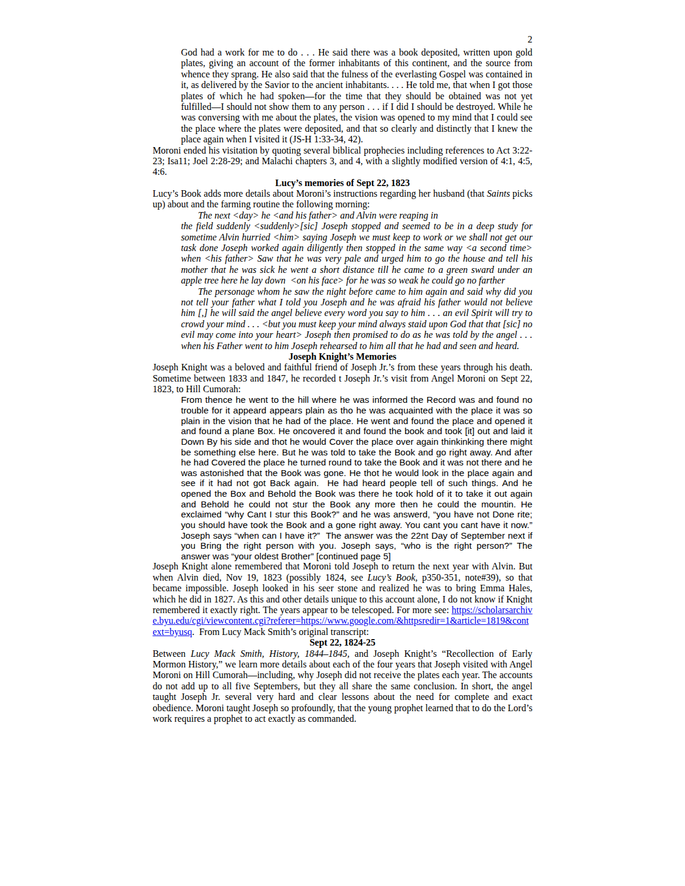2
God had a work for me to do . . . He said there was a book deposited, written upon gold plates, giving an account of the former inhabitants of this continent, and the source from whence they sprang. He also said that the fulness of the everlasting Gospel was contained in it, as delivered by the Savior to the ancient inhabitants. . . . He told me, that when I got those plates of which he had spoken—for the time that they should be obtained was not yet fulfilled—I should not show them to any person . . . if I did I should be destroyed. While he was conversing with me about the plates, the vision was opened to my mind that I could see the place where the plates were deposited, and that so clearly and distinctly that I knew the place again when I visited it (JS-H 1:33-34, 42).
Moroni ended his visitation by quoting several biblical prophecies including references to Act 3:22-23; Isa11; Joel 2:28-29; and Malachi chapters 3, and 4, with a slightly modified version of 4:1, 4:5, 4:6.
Lucy’s memories of Sept 22, 1823
Lucy’s Book adds more details about Moroni’s instructions regarding her husband (that Saints picks up) about and the farming routine the following morning:
The next <day> he <and his father> and Alvin were reaping in the field suddenly <suddenly>[sic] Joseph stopped and seemed to be in a deep study for sometime Alvin hurried <him> saying Joseph we must keep to work or we shall not get our task done Joseph worked again diligently then stopped in the same way <a second time> when <his father> Saw that he was very pale and urged him to go the house and tell his mother that he was sick he went a short distance till he came to a green sward under an apple tree here he lay down <on his face> for he was so weak he could go no farther
The personage whom he saw the night before came to him again and said why did you not tell your father what I told you Joseph and he was afraid his father would not believe him [,] he will said the angel believe every word you say to him . . . an evil Spirit will try to crowd your mind . . . <but you must keep your mind always staid upon God that that [sic] no evil may come into your heart> Joseph then promised to do as he was told by the angel . . . when his Father went to him Joseph rehearsed to him all that he had and seen and heard.
Joseph Knight’s Memories
Joseph Knight was a beloved and faithful friend of Joseph Jr.’s from these years through his death. Sometime between 1833 and 1847, he recorded t Joseph Jr.’s visit from Angel Moroni on Sept 22, 1823, to Hill Cumorah:
From thence he went to the hill where he was informed the Record was and found no trouble for it appeard appears plain as tho he was acquainted with the place it was so plain in the vision that he had of the place. He went and found the place and opened it and found a plane Box. He oncovered it and found the book and took [it] out and laid it Down By his side and thot he would Cover the place over again thinkinking there might be something else here. But he was told to take the Book and go right away. And after he had Covered the place he turned round to take the Book and it was not there and he was astonished that the Book was gone. He thot he would look in the place again and see if it had not got Back again. He had heard people tell of such things. And he opened the Box and Behold the Book was there he took hold of it to take it out again and Behold he could not stur the Book any more then he could the mountin. He exclaimed “why Cant I stur this Book?” and he was answerd, “you have not Done rite; you should have took the Book and a gone right away. You cant you cant have it now.” Joseph says “when can I have it?” The answer was the 22nt Day of September next if you Bring the right person with you. Joseph says, “who is the right person?” The answer was “your oldest Brother” [continued page 5]
Joseph Knight alone remembered that Moroni told Joseph to return the next year with Alvin. But when Alvin died, Nov 19, 1823 (possibly 1824, see Lucy’s Book, p350-351, note#39), so that became impossible. Joseph looked in his seer stone and realized he was to bring Emma Hales, which he did in 1827. As this and other details unique to this account alone, I do not know if Knight remembered it exactly right. The years appear to be telescoped. For more see: https://scholarsarchive.byu.edu/cgi/viewcontent.cgi?referer=https://www.google.com/&httpsredir=1&article=1819&context=byusq. From Lucy Mack Smith’s original transcript:
Sept 22, 1824-25
Between Lucy Mack Smith, History, 1844–1845, and Joseph Knight’s “Recollection of Early Mormon History,” we learn more details about each of the four years that Joseph visited with Angel Moroni on Hill Cumorah—including, why Joseph did not receive the plates each year. The accounts do not add up to all five Septembers, but they all share the same conclusion. In short, the angel taught Joseph Jr. several very hard and clear lessons about the need for complete and exact obedience. Moroni taught Joseph so profoundly, that the young prophet learned that to do the Lord’s work requires a prophet to act exactly as commanded.